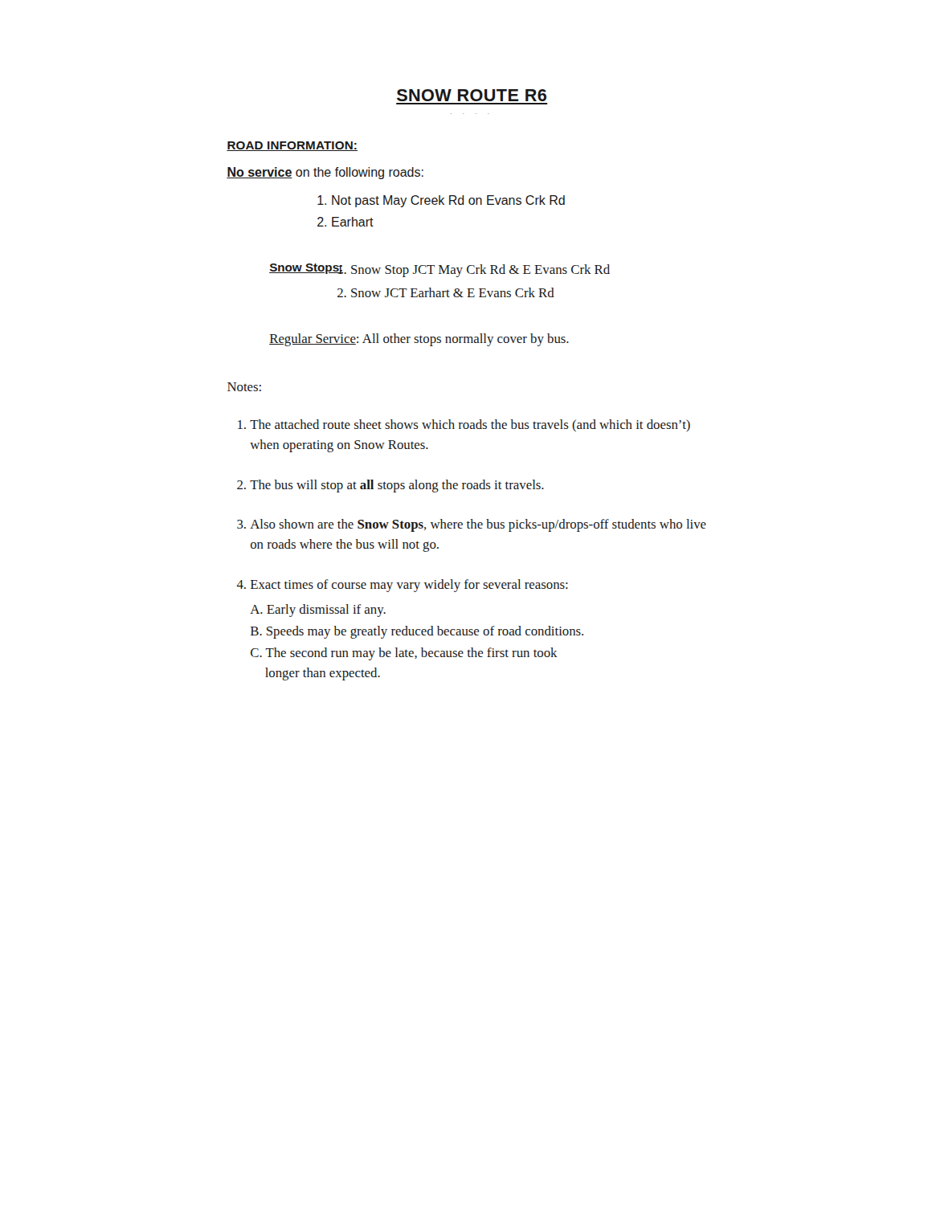SNOW ROUTE R6
. . . .
ROAD INFORMATION:
No service on the following roads:
Not past May Creek Rd on Evans Crk Rd
Earhart
Snow Stops:
Snow Stop JCT May Crk Rd & E Evans Crk Rd
Snow JCT Earhart & E Evans Crk Rd
Regular Service: All other stops normally cover by bus.
Notes:
The attached route sheet shows which roads the bus travels (and which it doesn’t) when operating on Snow Routes.
The bus will stop at all stops along the roads it travels.
Also shown are the Snow Stops, where the bus picks-up/drops-off students who live on roads where the bus will not go.
Exact times of course may vary widely for several reasons:
A. Early dismissal if any.
B. Speeds may be greatly reduced because of road conditions.
C. The second run may be late, because the first run tooklonger than expected.